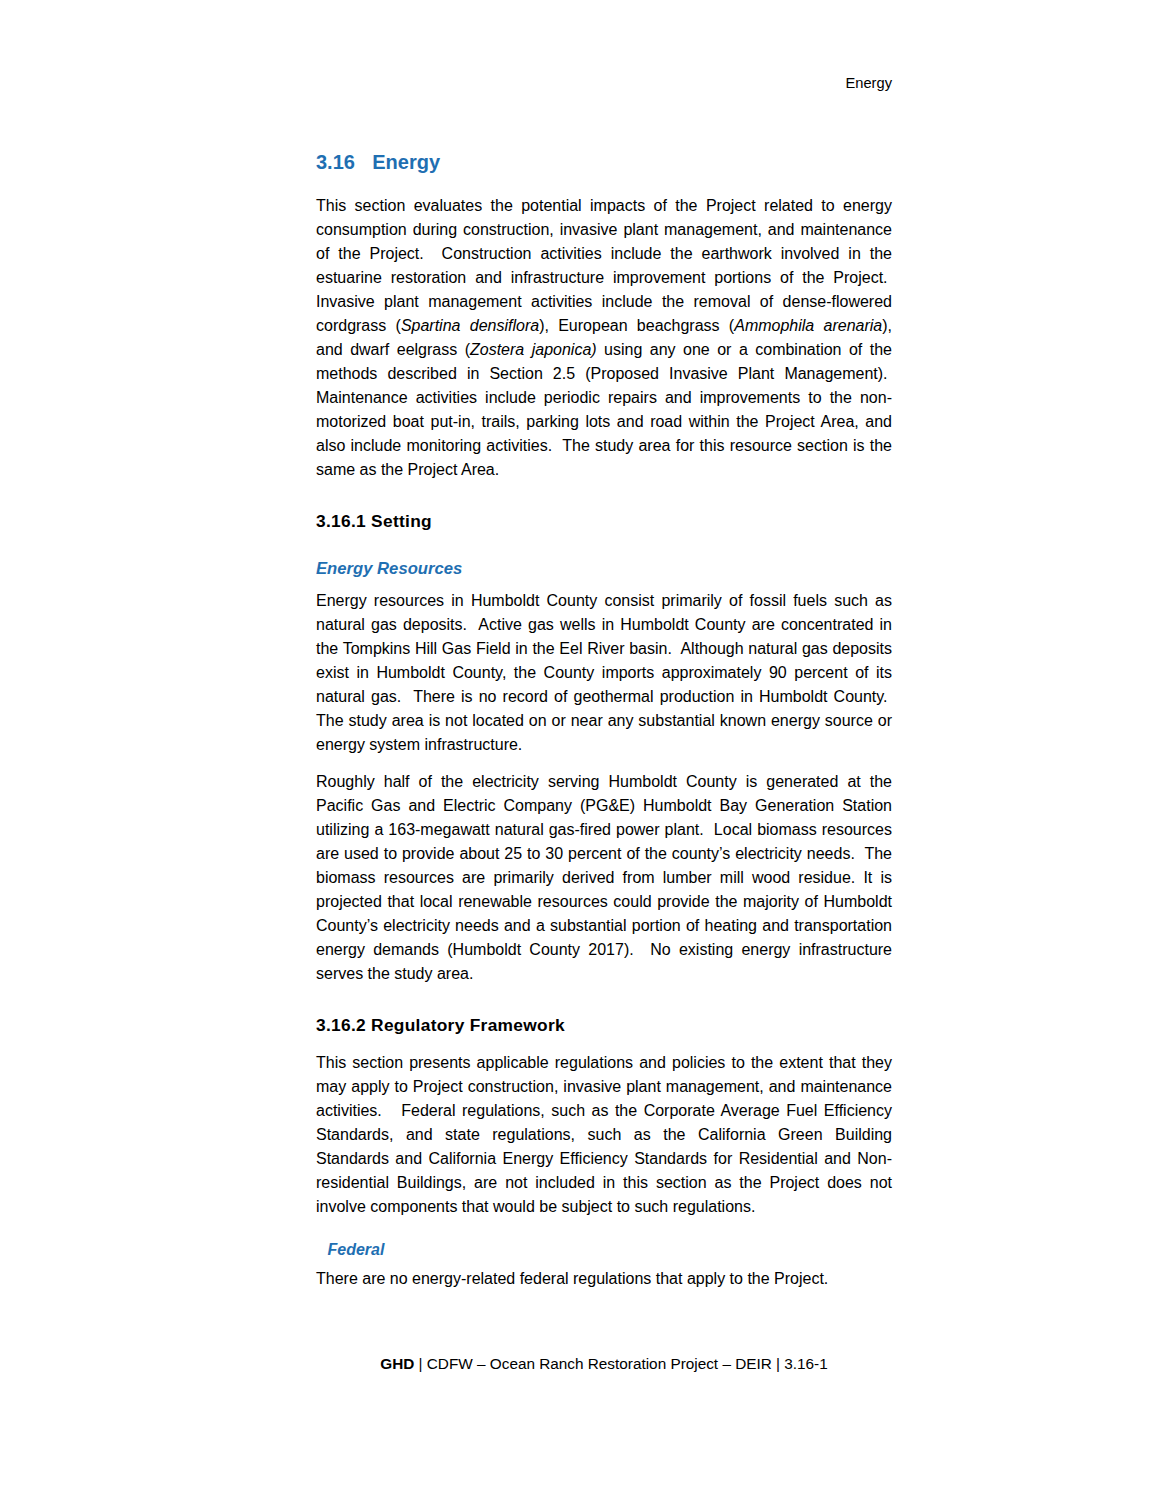Energy
3.16 Energy
This section evaluates the potential impacts of the Project related to energy consumption during construction, invasive plant management, and maintenance of the Project. Construction activities include the earthwork involved in the estuarine restoration and infrastructure improvement portions of the Project. Invasive plant management activities include the removal of dense-flowered cordgrass (Spartina densiflora), European beachgrass (Ammophila arenaria), and dwarf eelgrass (Zostera japonica) using any one or a combination of the methods described in Section 2.5 (Proposed Invasive Plant Management). Maintenance activities include periodic repairs and improvements to the non-motorized boat put-in, trails, parking lots and road within the Project Area, and also include monitoring activities. The study area for this resource section is the same as the Project Area.
3.16.1 Setting
Energy Resources
Energy resources in Humboldt County consist primarily of fossil fuels such as natural gas deposits. Active gas wells in Humboldt County are concentrated in the Tompkins Hill Gas Field in the Eel River basin. Although natural gas deposits exist in Humboldt County, the County imports approximately 90 percent of its natural gas. There is no record of geothermal production in Humboldt County. The study area is not located on or near any substantial known energy source or energy system infrastructure.
Roughly half of the electricity serving Humboldt County is generated at the Pacific Gas and Electric Company (PG&E) Humboldt Bay Generation Station utilizing a 163-megawatt natural gas-fired power plant. Local biomass resources are used to provide about 25 to 30 percent of the county’s electricity needs. The biomass resources are primarily derived from lumber mill wood residue. It is projected that local renewable resources could provide the majority of Humboldt County’s electricity needs and a substantial portion of heating and transportation energy demands (Humboldt County 2017). No existing energy infrastructure serves the study area.
3.16.2 Regulatory Framework
This section presents applicable regulations and policies to the extent that they may apply to Project construction, invasive plant management, and maintenance activities. Federal regulations, such as the Corporate Average Fuel Efficiency Standards, and state regulations, such as the California Green Building Standards and California Energy Efficiency Standards for Residential and Non-residential Buildings, are not included in this section as the Project does not involve components that would be subject to such regulations.
Federal
There are no energy-related federal regulations that apply to the Project.
GHD | CDFW – Ocean Ranch Restoration Project – DEIR | 3.16-1